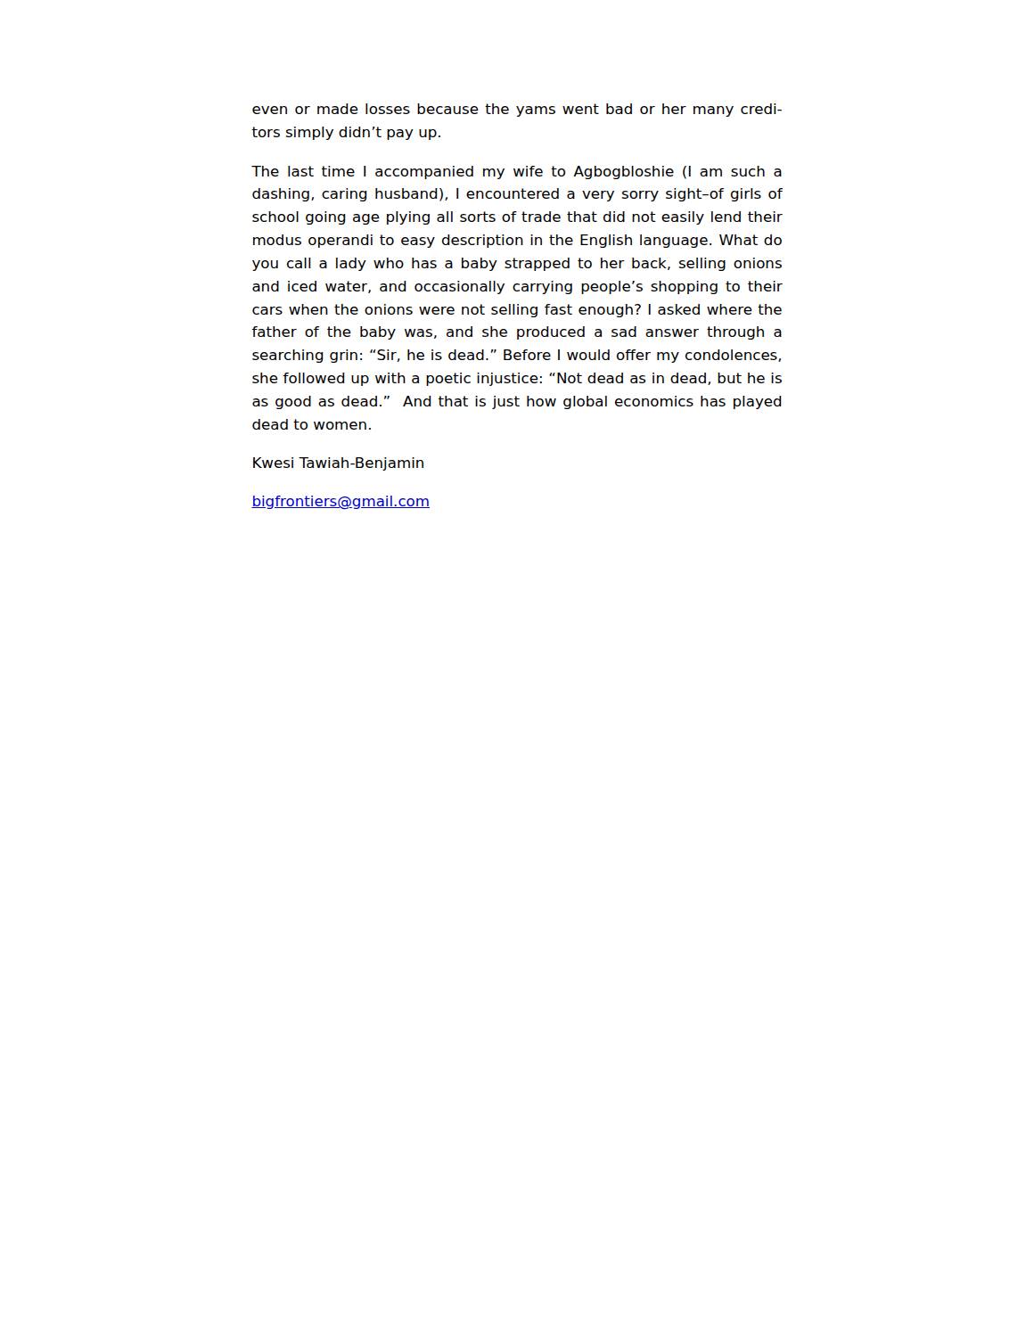even or made losses because the yams went bad or her many creditors simply didn’t pay up.
The last time I accompanied my wife to Agbogbloshie (I am such a dashing, caring husband), I encountered a very sorry sight–of girls of school going age plying all sorts of trade that did not easily lend their modus operandi to easy description in the English language. What do you call a lady who has a baby strapped to her back, selling onions and iced water, and occasionally carrying people’s shopping to their cars when the onions were not selling fast enough? I asked where the father of the baby was, and she produced a sad answer through a searching grin: “Sir, he is dead.” Before I would offer my condolences, she followed up with a poetic injustice: “Not dead as in dead, but he is as good as dead.” And that is just how global economics has played dead to women.
Kwesi Tawiah-Benjamin
bigfrontiers@gmail.com